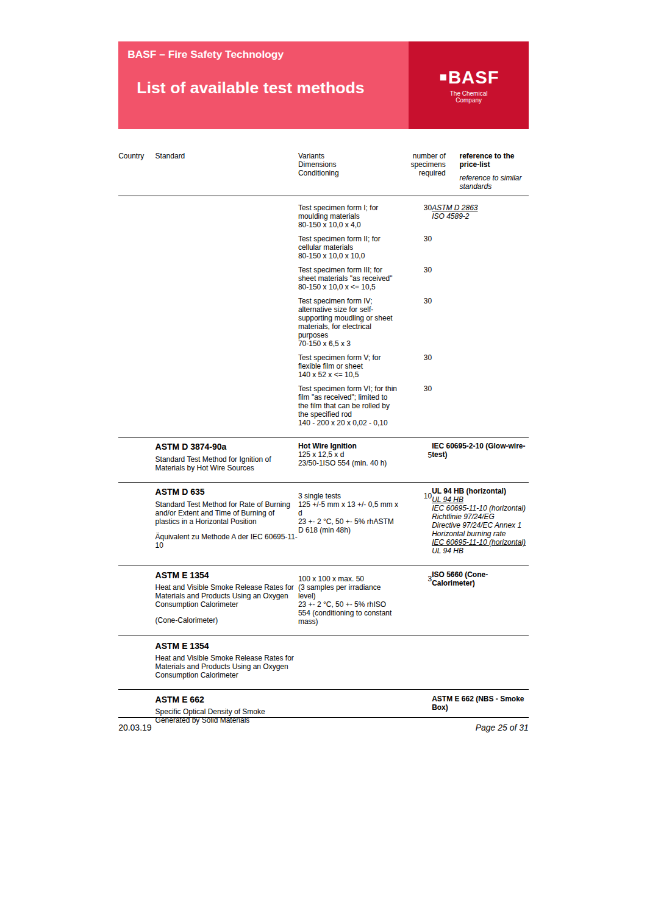BASF – Fire Safety Technology
List of available test methods
BASF
The Chemical Company
Country
Standard
Variants
Dimensions
Conditioning
number of
specimens
required
reference to the price-list
reference to similar standards
| | | Test specimen form I; for moulding materials 80-150 x 10,0 x 4,0 | 30 | ASTM D 2863 ISO 4589-2 |
| | | Test specimen form II; for cellular materials 80-150 x 10,0 x 10,0 | 30 | |
| | | Test specimen form III; for sheet materials "as received" 80-150 x 10,0 x <= 10,5 | 30 | |
| | | Test specimen form IV; alternative size for self-supporting moudling or sheet materials, for electrical purposes 70-150 x 6,5 x 3 | 30 | |
| | | Test specimen form V; for flexible film or sheet 140 x 52 x <= 10,5 | 30 | |
| | | Test specimen form VI; for thin film "as received"; limited to the film that can be rolled by the specified rod 140 - 200 x 20 x 0,02 - 0,10 | 30 | |
| | ASTM D 3874-90a Standard Test Method for Ignition of Materials by Hot Wire Sources | Hot Wire Ignition 125 x 12,5 x d 23/50-1ISO 554 (min. 40 h) | 5 | IEC 60695-2-10 (Glow-wire-test) |
| | ASTM D 635 Standard Test Method for Rate of Burning and/or Extent and Time of Burning of plastics in a Horizontal Position Äquivalent zu Methode A der IEC 60695-11-10 | 3 single tests 125 +/-5 mm x 13 +/- 0,5 mm x d 23 +- 2 °C, 50 +- 5% rhASTM D 618 (min 48h) | 10 | UL 94 HB (horizontal) UL 94 HB IEC 60695-11-10 (horizontal) Richtlinie 97/24/EG Directive 97/24/EC Annex 1 Horizontal burning rate IEC 60695-11-10 (horizontal) UL 94 HB |
| | ASTM E 1354 Heat and Visible Smoke Release Rates for Materials and Products Using an Oxygen Consumption Calorimeter (Cone-Calorimeter) | 100 x 100 x max. 50 (3 samples per irradiance level) 23 +- 2 °C, 50 +- 5% rhISO 554 (conditioning to constant mass) | 3 | ISO 5660 (Cone-Calorimeter) |
| | ASTM E 1354 Heat and Visible Smoke Release Rates for Materials and Products Using an Oxygen Consumption Calorimeter | | | |
| | ASTM E 662 Specific Optical Density of Smoke Generated by Solid Materials | | | ASTM E 662 (NBS - Smoke Box) |
20.03.19
Page 25 of 31